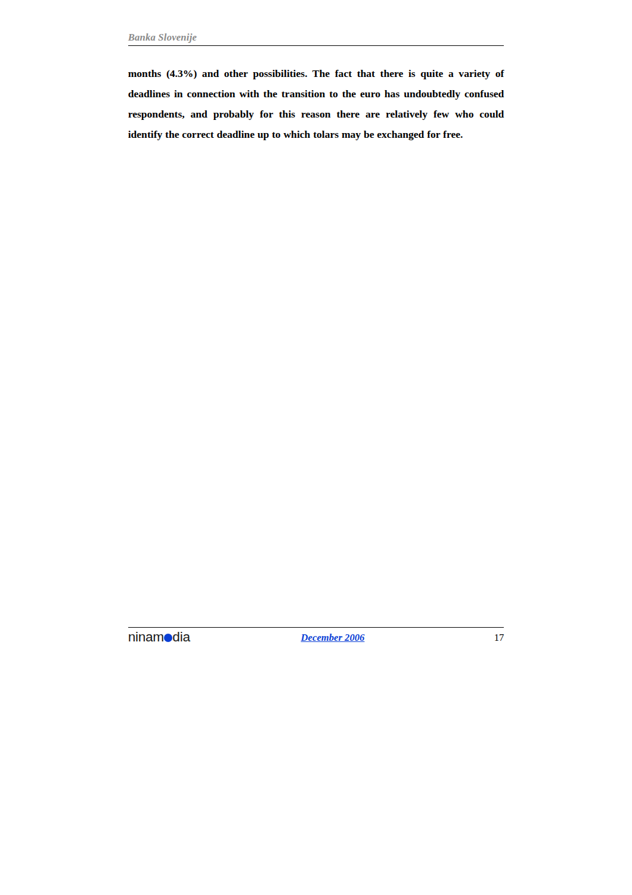Banka Slovenije
months (4.3%) and other possibilities. The fact that there is quite a variety of deadlines in connection with the transition to the euro has undoubtedly confused respondents, and probably for this reason there are relatively few who could identify the correct deadline up to which tolars may be exchanged for free.
ninam dia
December 2006
17